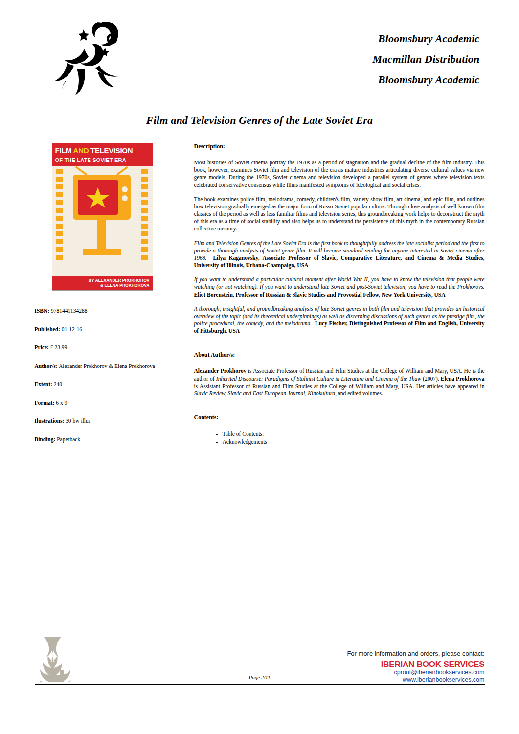Bloomsbury Academic
Macmillan Distribution
Bloomsbury Academic
Film and Television Genres of the Late Soviet Era
FILM AND TELEVISION
OF THE LATE SOVIET ERA
BY ALEXANDER PROKHOROV
& ELENA PROKHOROVA
ISBN: 9781441134288
Published: 01-12-16
Price: £ 23.99
Author/s: Alexander Prokhorov & Elena Prokhorova
Extent: 240
Format: 6 x 9
Ilustrations: 30 bw illus
Binding: Paperback
Description:
Most histories of Soviet cinema portray the 1970s as a period of stagnation and the gradual decline of the film industry. This book, however, examines Soviet film and television of the era as mature industries articulating diverse cultural values via new genre models. During the 1970s, Soviet cinema and television developed a parallel system of genres where television texts celebrated conservative consensus while films manifested symptoms of ideological and social crises.
The book examines police film, melodrama, comedy, children's film, variety show film, art cinema, and epic film, and outlines how television gradually emerged as the major form of Russo-Soviet popular culture. Through close analysis of well-known film classics of the period as well as less familiar films and television series, this groundbreaking work helps to deconstruct the myth of this era as a time of social stability and also helps us to understand the persistence of this myth in the contemporary Russian collective memory.
Film and Television Genres of the Late Soviet Era is the first book to thoughtfully address the late socialist period and the first to provide a thorough analysis of Soviet genre film. It will become standard reading for anyone interested in Soviet cinema after 1968. Lilya Kaganovsky, Associate Professor of Slavic, Comparative Literature, and Cinema & Media Studies, University of Illinois, Urbana-Champaign, USA
If you want to understand a particular cultural moment after World War II, you have to know the television that people were watching (or not watching). If you want to understand late Soviet and post-Soviet television, you have to read the Prokhorovs. Eliot Borenstein, Professor of Russian & Slavic Studies and Provostial Fellow, New York University, USA
A thorough, insightful, and groundbreaking analysis of late Soviet genres in both film and television that provides an historical overview of the topic (and its theoretical underpinnings) as well as discerning discussions of such genres as the prestige film, the police procedural, the comedy, and the melodrama. Lucy Fischer, Distinguished Professor of Film and English, University of Pittsburgh, USA
About Author/s:
Alexander Prokhorov is Associate Professor of Russian and Film Studies at the College of William and Mary, USA. He is the author of Inherited Discourse: Paradigms of Stalinist Culture in Literature and Cinema of the Thaw (2007). Elena Prokhorova is Assistant Professor of Russian and Film Studies at the College of William and Mary, USA. Her articles have appeared in Slavic Review, Slavic and East European Journal, Kinokultura, and edited volumes.
Contents:
Table of Contents:
Acknowledgements
For more information and orders, please contact:
IBERIAN BOOK SERVICES
cprout@iberianbookservices.com
www.iberianbookservices.com
Page 2/11